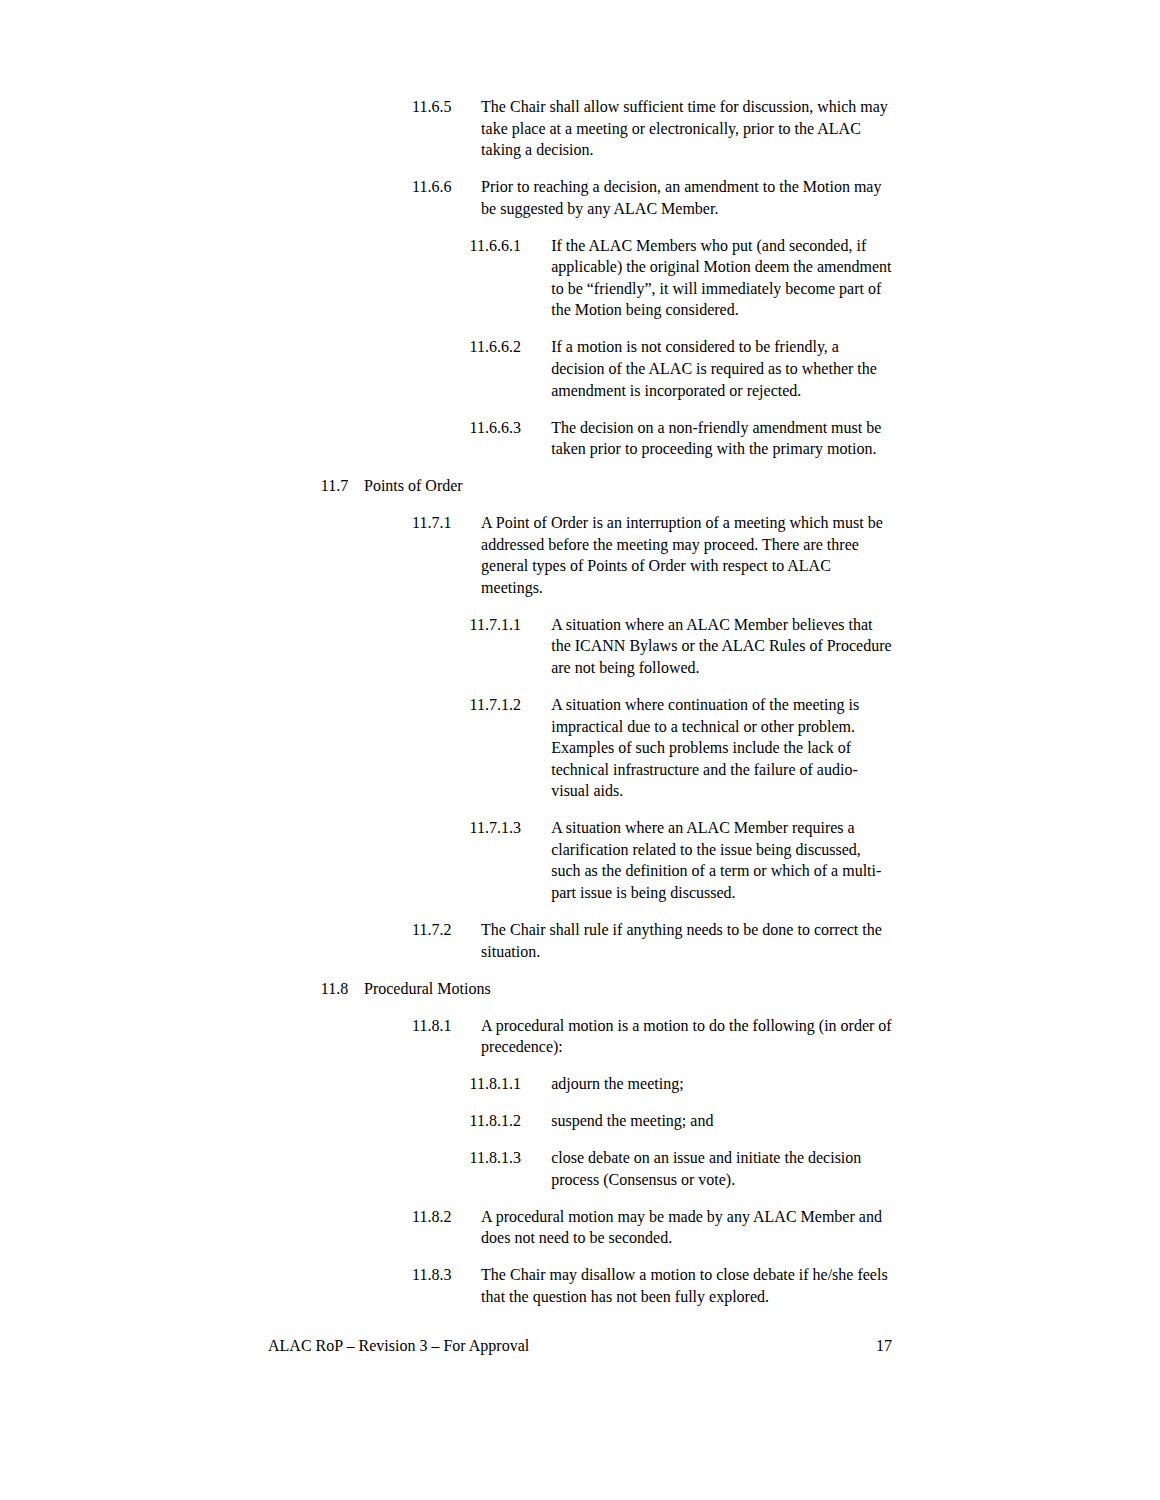11.6.5
The Chair shall allow sufficient time for discussion, which may take place at a meeting or electronically, prior to the ALAC taking a decision.
11.6.6
Prior to reaching a decision, an amendment to the Motion may be suggested by any ALAC Member.
11.6.6.1
If the ALAC Members who put (and seconded, if applicable) the original Motion deem the amendment to be “friendly”, it will immediately become part of the Motion being considered.
11.6.6.2
If a motion is not considered to be friendly, a decision of the ALAC is required as to whether the amendment is incorporated or rejected.
11.6.6.3
The decision on a non-friendly amendment must be taken prior to proceeding with the primary motion.
11.7
Points of Order
11.7.1
A Point of Order is an interruption of a meeting which must be addressed before the meeting may proceed. There are three general types of Points of Order with respect to ALAC meetings.
11.7.1.1
A situation where an ALAC Member believes that the ICANN Bylaws or the ALAC Rules of Procedure are not being followed.
11.7.1.2
A situation where continuation of the meeting is impractical due to a technical or other problem. Examples of such problems include the lack of technical infrastructure and the failure of audio-visual aids.
11.7.1.3
A situation where an ALAC Member requires a clarification related to the issue being discussed, such as the definition of a term or which of a multi-part issue is being discussed.
11.7.2
The Chair shall rule if anything needs to be done to correct the situation.
11.8
Procedural Motions
11.8.1
A procedural motion is a motion to do the following (in order of precedence):
11.8.1.1
adjourn the meeting;
11.8.1.2
suspend the meeting; and
11.8.1.3
close debate on an issue and initiate the decision process (Consensus or vote).
11.8.2
A procedural motion may be made by any ALAC Member and does not need to be seconded.
11.8.3
The Chair may disallow a motion to close debate if he/she feels that the question has not been fully explored.
ALAC RoP – Revision 3 – For Approval
17